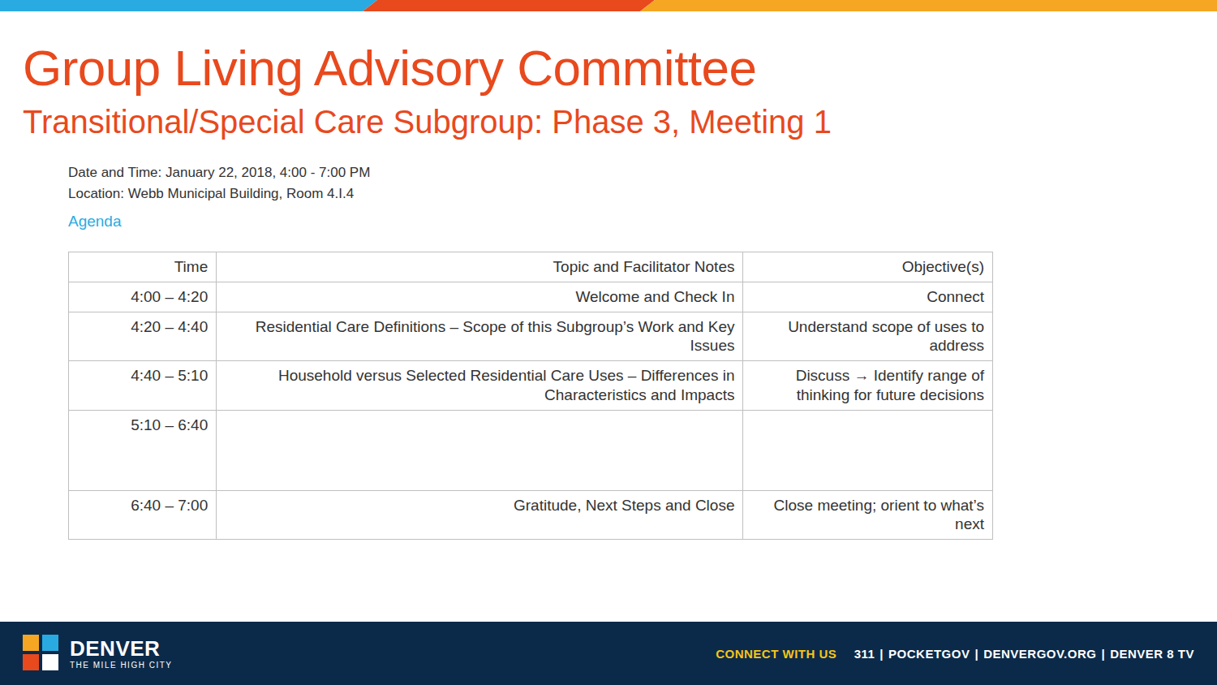Group Living Advisory Committee
Transitional/Special Care Subgroup: Phase 3, Meeting 1
Date and Time: January 22, 2018, 4:00 - 7:00 PM
Location: Webb Municipal Building, Room 4.I.4
Agenda
| Time | Topic and Facilitator Notes | Objective(s) |
| --- | --- | --- |
| 4:00 – 4:20 | Welcome and Check In | Connect |
| 4:20 – 4:40 | Residential Care Definitions – Scope of this Subgroup’s Work and Key Issues | Understand scope of uses to address |
| 4:40 – 5:10 | Household versus Selected Residential Care Uses – Differences in Characteristics and Impacts | Discuss → Identify range of thinking for future decisions |
| 5:10 – 6:40 | | |
| 6:40 – 7:00 | Gratitude, Next Steps and Close | Close meeting; orient to what’s next |
DENVER
THE MILE HIGH CITY
CONNECT WITH US 311|POCKETGOV|DENVERGOV.ORG|DENVER 8 TV